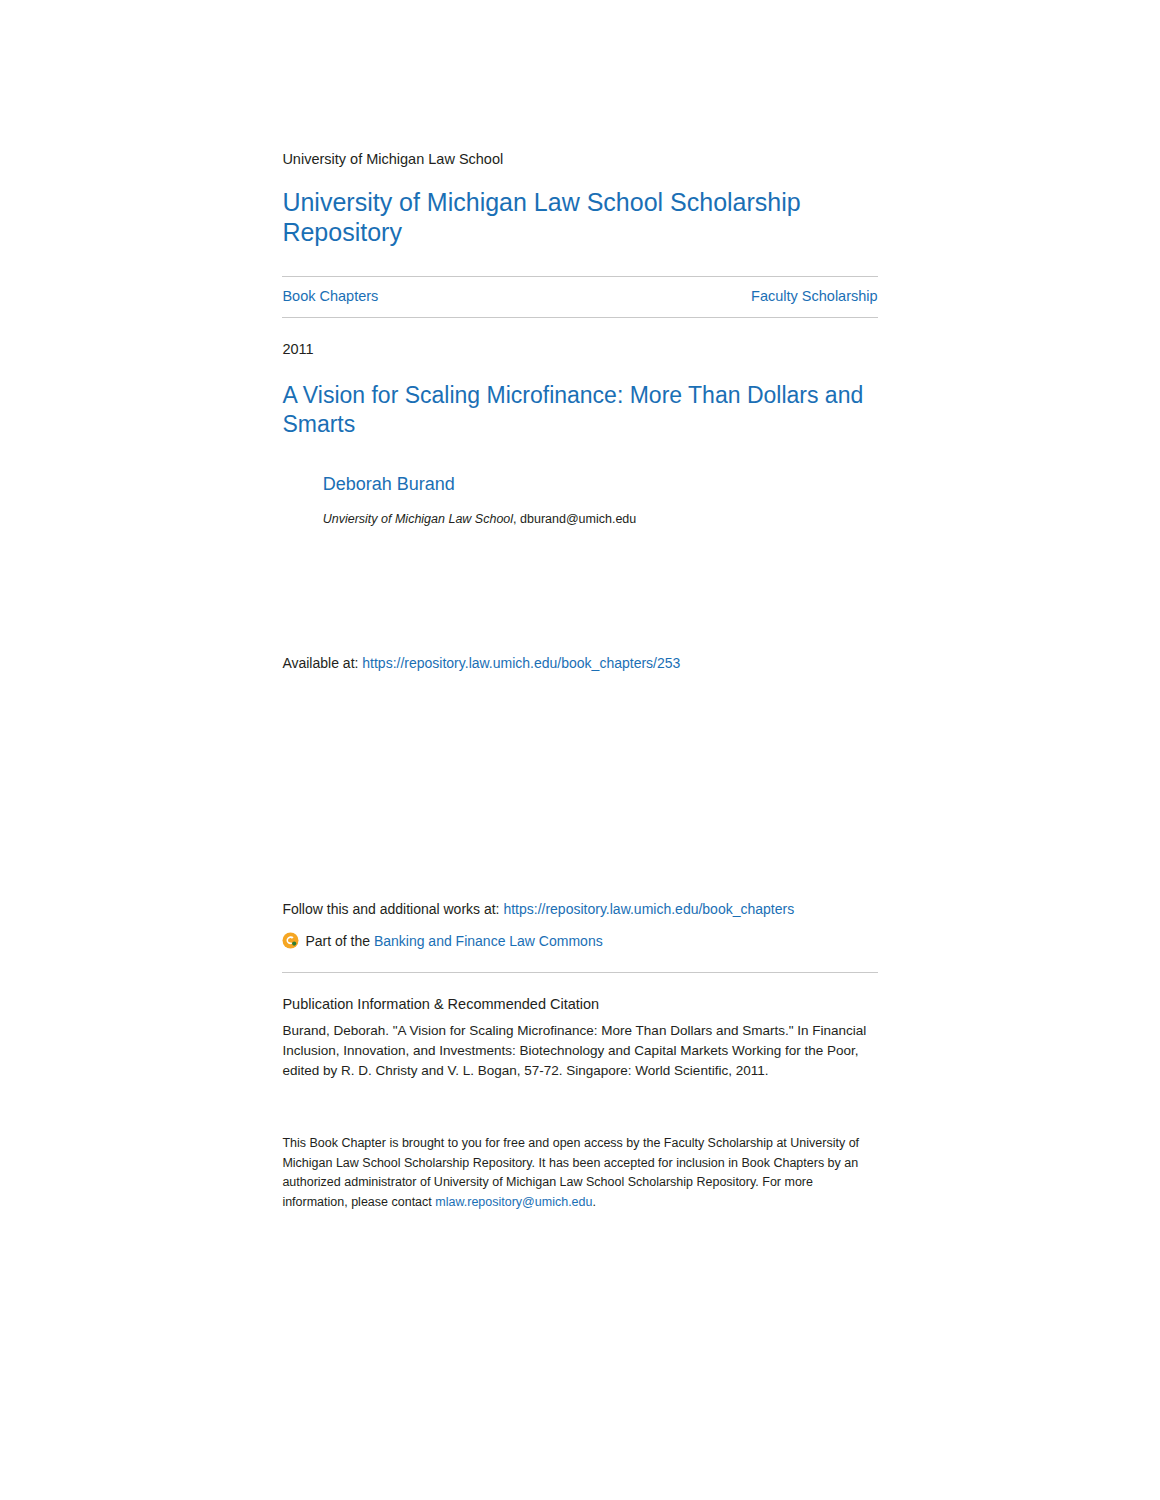University of Michigan Law School
University of Michigan Law School Scholarship Repository
Book Chapters
Faculty Scholarship
2011
A Vision for Scaling Microfinance: More Than Dollars and Smarts
Deborah Burand
Unviersity of Michigan Law School, dburand@umich.edu
Available at: https://repository.law.umich.edu/book_chapters/253
Follow this and additional works at: https://repository.law.umich.edu/book_chapters
Part of the Banking and Finance Law Commons
Publication Information & Recommended Citation
Burand, Deborah. "A Vision for Scaling Microfinance: More Than Dollars and Smarts." In Financial Inclusion, Innovation, and Investments: Biotechnology and Capital Markets Working for the Poor, edited by R. D. Christy and V. L. Bogan, 57-72. Singapore: World Scientific, 2011.
This Book Chapter is brought to you for free and open access by the Faculty Scholarship at University of Michigan Law School Scholarship Repository. It has been accepted for inclusion in Book Chapters by an authorized administrator of University of Michigan Law School Scholarship Repository. For more information, please contact mlaw.repository@umich.edu.